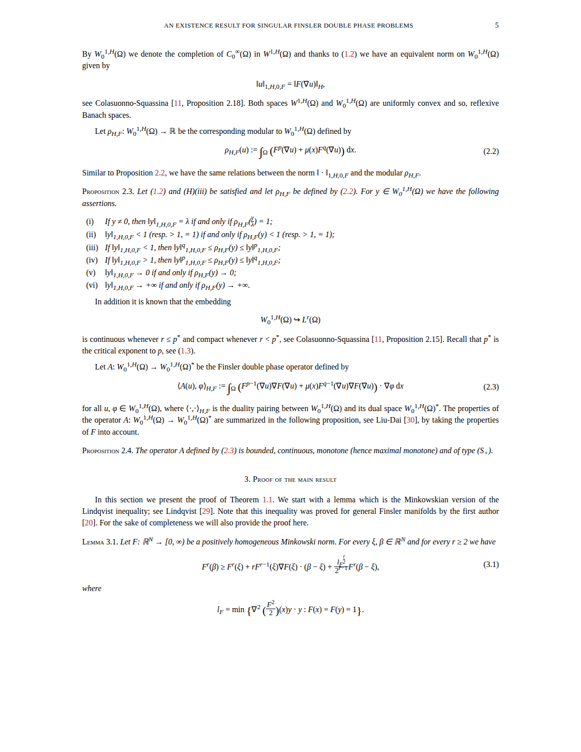AN EXISTENCE RESULT FOR SINGULAR FINSLER DOUBLE PHASE PROBLEMS 5
By W01,H(Ω) we denote the completion of C0∞(Ω) in W1,H(Ω) and thanks to (1.2) we have an equivalent norm on W01,H(Ω) given by
‖u‖1,H,0,F = ‖F(∇u)‖H,
see Colasuonno-Squassina [11, Proposition 2.18]. Both spaces W1,H(Ω) and W01,H(Ω) are uniformly convex and so, reflexive Banach spaces.
Let ρH,F: W01,H(Ω) → ℝ be the corresponding modular to W01,H(Ω) defined by
ρH,F(u) := ∫Ω (Fp(∇u) + μ(x)Fq(∇u)) dx. (2.2)
Similar to Proposition 2.2, we have the same relations between the norm ‖ · ‖1,H,0,F and the modular ρH,F.
Proposition 2.3. Let (1.2) and (H)(iii) be satisfied and let ρH,F be defined by (2.2). For y ∈ W01,H(Ω) we have the following assertions.
(i) If y ≠ 0, then ‖y‖1,H,0,F = λ if and only if ρH,F(yλ) = 1;
(ii) ‖y‖1,H,0,F < 1 (resp. > 1, = 1) if and only if ρH,F(y) < 1 (resp. > 1, = 1);
(iii) If ‖y‖1,H,0,F < 1, then ‖y‖q1,H,0,F ≤ ρH,F(y) ≤ ‖y‖p1,H,0,F;
(iv) If ‖y‖1,H,0,F > 1, then ‖y‖p1,H,0,F ≤ ρH,F(y) ≤ ‖y‖q1,H,0,F;
(v) ‖y‖1,H,0,F → 0 if and only if ρH,F(y) → 0;
(vi) ‖y‖1,H,0,F → +∞ if and only if ρH,F(y) → +∞.
In addition it is known that the embedding
W01,H(Ω) ↪ Lr(Ω)
is continuous whenever r ≤ p* and compact whenever r < p*, see Colasuonno-Squassina [11, Proposition 2.15]. Recall that p* is the critical exponent to p, see (1.3).
Let A: W01,H(Ω) → W01,H(Ω)* be the Finsler double phase operator defined by
⟨A(u), φ⟩H,F := ∫Ω (Fp−1(∇u)∇F(∇u) + μ(x)Fq−1(∇u)∇F(∇u)) · ∇φ dx (2.3)
for all u, φ ∈ W01,H(Ω), where ⟨·,·⟩H,F is the duality pairing between W01,H(Ω) and its dual space W01,H(Ω)*. The properties of the operator A: W01,H(Ω) → W01,H(Ω)* are summarized in the following proposition, see Liu-Dai [30], by taking the properties of F into account.
Proposition 2.4. The operator A defined by (2.3) is bounded, continuous, monotone (hence maximal monotone) and of type (S+).
3. Proof of the main result
In this section we present the proof of Theorem 1.1. We start with a lemma which is the Minkowskian version of the Lindqvist inequality; see Lindqvist [29]. Note that this inequality was proved for general Finsler manifolds by the first author [20]. For the sake of completeness we will also provide the proof here.
Lemma 3.1. Let F: ℝN → [0, ∞) be a positively homogeneous Minkowski norm. For every ξ, β ∈ ℝN and for every r ≥ 2 we have
Fr(β) ≥ Fr(ξ) + rFr−1(ξ)∇F(ξ) · (β − ξ) + lFr 22r−1 Fr(β − ξ), (3.1)
where
lF = min {∇2 (F22)(x)y · y : F(x) = F(y) = 1}.